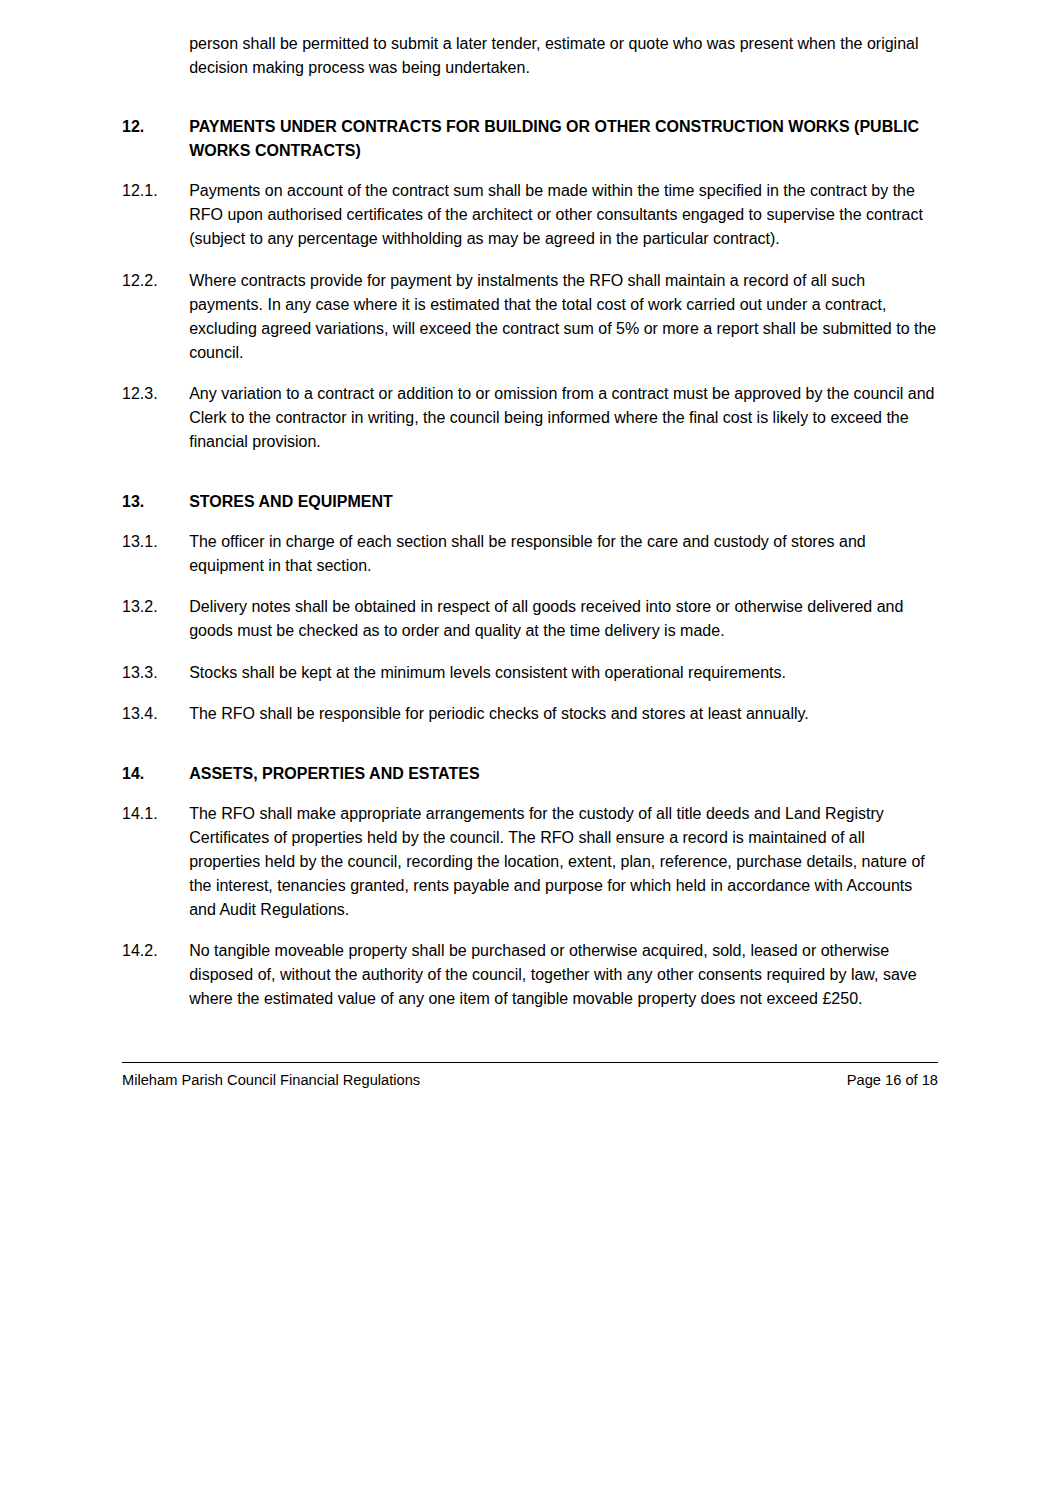person shall be permitted to submit a later tender, estimate or quote who was present when the original decision making process was being undertaken.
12. Payments under contracts for building or other construction works (public works contracts)
12.1. Payments on account of the contract sum shall be made within the time specified in the contract by the RFO upon authorised certificates of the architect or other consultants engaged to supervise the contract (subject to any percentage withholding as may be agreed in the particular contract).
12.2. Where contracts provide for payment by instalments the RFO shall maintain a record of all such payments. In any case where it is estimated that the total cost of work carried out under a contract, excluding agreed variations, will exceed the contract sum of 5% or more a report shall be submitted to the council.
12.3. Any variation to a contract or addition to or omission from a contract must be approved by the council and Clerk to the contractor in writing, the council being informed where the final cost is likely to exceed the financial provision.
13. Stores and equipment
13.1. The officer in charge of each section shall be responsible for the care and custody of stores and equipment in that section.
13.2. Delivery notes shall be obtained in respect of all goods received into store or otherwise delivered and goods must be checked as to order and quality at the time delivery is made.
13.3. Stocks shall be kept at the minimum levels consistent with operational requirements.
13.4. The RFO shall be responsible for periodic checks of stocks and stores at least annually.
14. Assets, properties and estates
14.1. The RFO shall make appropriate arrangements for the custody of all title deeds and Land Registry Certificates of properties held by the council. The RFO shall ensure a record is maintained of all properties held by the council, recording the location, extent, plan, reference, purchase details, nature of the interest, tenancies granted, rents payable and purpose for which held in accordance with Accounts and Audit Regulations.
14.2. No tangible moveable property shall be purchased or otherwise acquired, sold, leased or otherwise disposed of, without the authority of the council, together with any other consents required by law, save where the estimated value of any one item of tangible movable property does not exceed £250.
Mileham Parish Council Financial Regulations Page 16 of 18